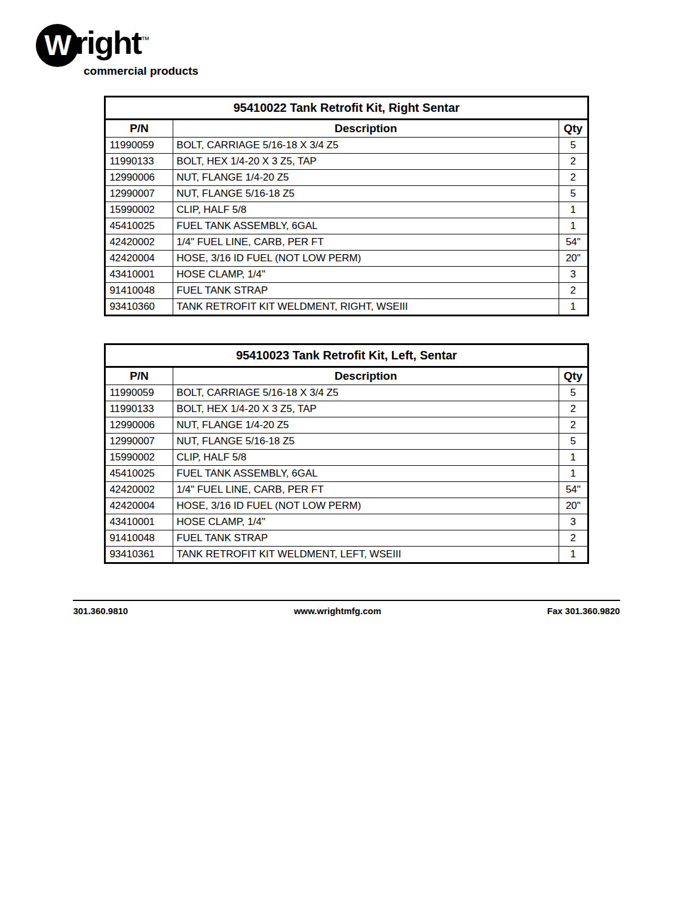Wright™
commercial products
95410022 Tank Retrofit Kit, Right Sentar
| P/N | Description | Qty |
| --- | --- | --- |
| 11990059 | BOLT, CARRIAGE 5/16-18 X 3/4 Z5 | 5 |
| 11990133 | BOLT, HEX 1/4-20 X 3 Z5, TAP | 2 |
| 12990006 | NUT, FLANGE 1/4-20 Z5 | 2 |
| 12990007 | NUT, FLANGE 5/16-18 Z5 | 5 |
| 15990002 | CLIP, HALF 5/8 | 1 |
| 45410025 | FUEL TANK ASSEMBLY, 6GAL | 1 |
| 42420002 | 1/4" FUEL LINE, CARB, PER FT | 54" |
| 42420004 | HOSE, 3/16 ID FUEL (NOT LOW PERM) | 20" |
| 43410001 | HOSE CLAMP, 1/4" | 3 |
| 91410048 | FUEL TANK STRAP | 2 |
| 93410360 | TANK RETROFIT KIT WELDMENT, RIGHT, WSEIII | 1 |
95410023 Tank Retrofit Kit, Left, Sentar
| P/N | Description | Qty |
| --- | --- | --- |
| 11990059 | BOLT, CARRIAGE 5/16-18 X 3/4 Z5 | 5 |
| 11990133 | BOLT, HEX 1/4-20 X 3 Z5, TAP | 2 |
| 12990006 | NUT, FLANGE 1/4-20 Z5 | 2 |
| 12990007 | NUT, FLANGE 5/16-18 Z5 | 5 |
| 15990002 | CLIP, HALF 5/8 | 1 |
| 45410025 | FUEL TANK ASSEMBLY, 6GAL | 1 |
| 42420002 | 1/4" FUEL LINE, CARB, PER FT | 54" |
| 42420004 | HOSE, 3/16 ID FUEL (NOT LOW PERM) | 20" |
| 43410001 | HOSE CLAMP, 1/4" | 3 |
| 91410048 | FUEL TANK STRAP | 2 |
| 93410361 | TANK RETROFIT KIT WELDMENT, LEFT, WSEIII | 1 |
301.360.9810 www.wrightmfg.com Fax 301.360.9820